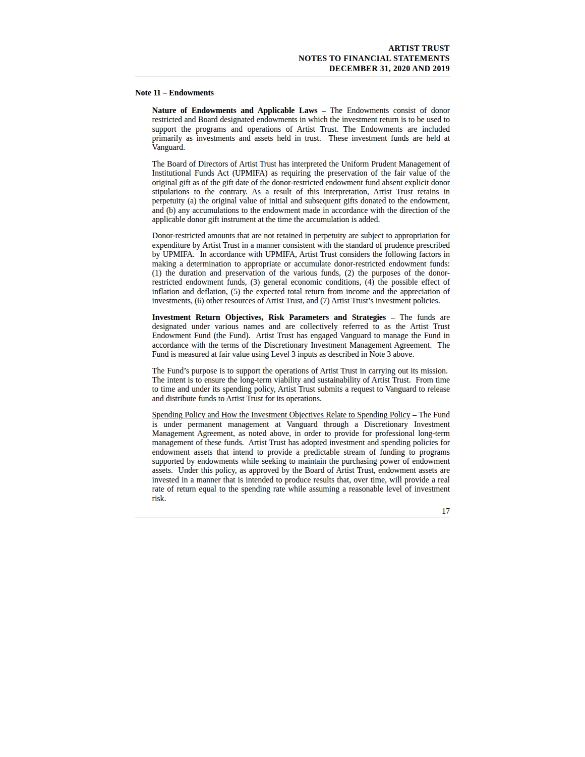ARTIST TRUST
NOTES TO FINANCIAL STATEMENTS
DECEMBER 31, 2020 AND 2019
Note 11 – Endowments
Nature of Endowments and Applicable Laws – The Endowments consist of donor restricted and Board designated endowments in which the investment return is to be used to support the programs and operations of Artist Trust. The Endowments are included primarily as investments and assets held in trust. These investment funds are held at Vanguard.
The Board of Directors of Artist Trust has interpreted the Uniform Prudent Management of Institutional Funds Act (UPMIFA) as requiring the preservation of the fair value of the original gift as of the gift date of the donor-restricted endowment fund absent explicit donor stipulations to the contrary. As a result of this interpretation, Artist Trust retains in perpetuity (a) the original value of initial and subsequent gifts donated to the endowment, and (b) any accumulations to the endowment made in accordance with the direction of the applicable donor gift instrument at the time the accumulation is added.
Donor-restricted amounts that are not retained in perpetuity are subject to appropriation for expenditure by Artist Trust in a manner consistent with the standard of prudence prescribed by UPMIFA. In accordance with UPMIFA, Artist Trust considers the following factors in making a determination to appropriate or accumulate donor-restricted endowment funds: (1) the duration and preservation of the various funds, (2) the purposes of the donor-restricted endowment funds, (3) general economic conditions, (4) the possible effect of inflation and deflation, (5) the expected total return from income and the appreciation of investments, (6) other resources of Artist Trust, and (7) Artist Trust’s investment policies.
Investment Return Objectives, Risk Parameters and Strategies – The funds are designated under various names and are collectively referred to as the Artist Trust Endowment Fund (the Fund). Artist Trust has engaged Vanguard to manage the Fund in accordance with the terms of the Discretionary Investment Management Agreement. The Fund is measured at fair value using Level 3 inputs as described in Note 3 above.
The Fund’s purpose is to support the operations of Artist Trust in carrying out its mission. The intent is to ensure the long-term viability and sustainability of Artist Trust. From time to time and under its spending policy, Artist Trust submits a request to Vanguard to release and distribute funds to Artist Trust for its operations.
Spending Policy and How the Investment Objectives Relate to Spending Policy – The Fund is under permanent management at Vanguard through a Discretionary Investment Management Agreement, as noted above, in order to provide for professional long-term management of these funds. Artist Trust has adopted investment and spending policies for endowment assets that intend to provide a predictable stream of funding to programs supported by endowments while seeking to maintain the purchasing power of endowment assets. Under this policy, as approved by the Board of Artist Trust, endowment assets are invested in a manner that is intended to produce results that, over time, will provide a real rate of return equal to the spending rate while assuming a reasonable level of investment risk.
17